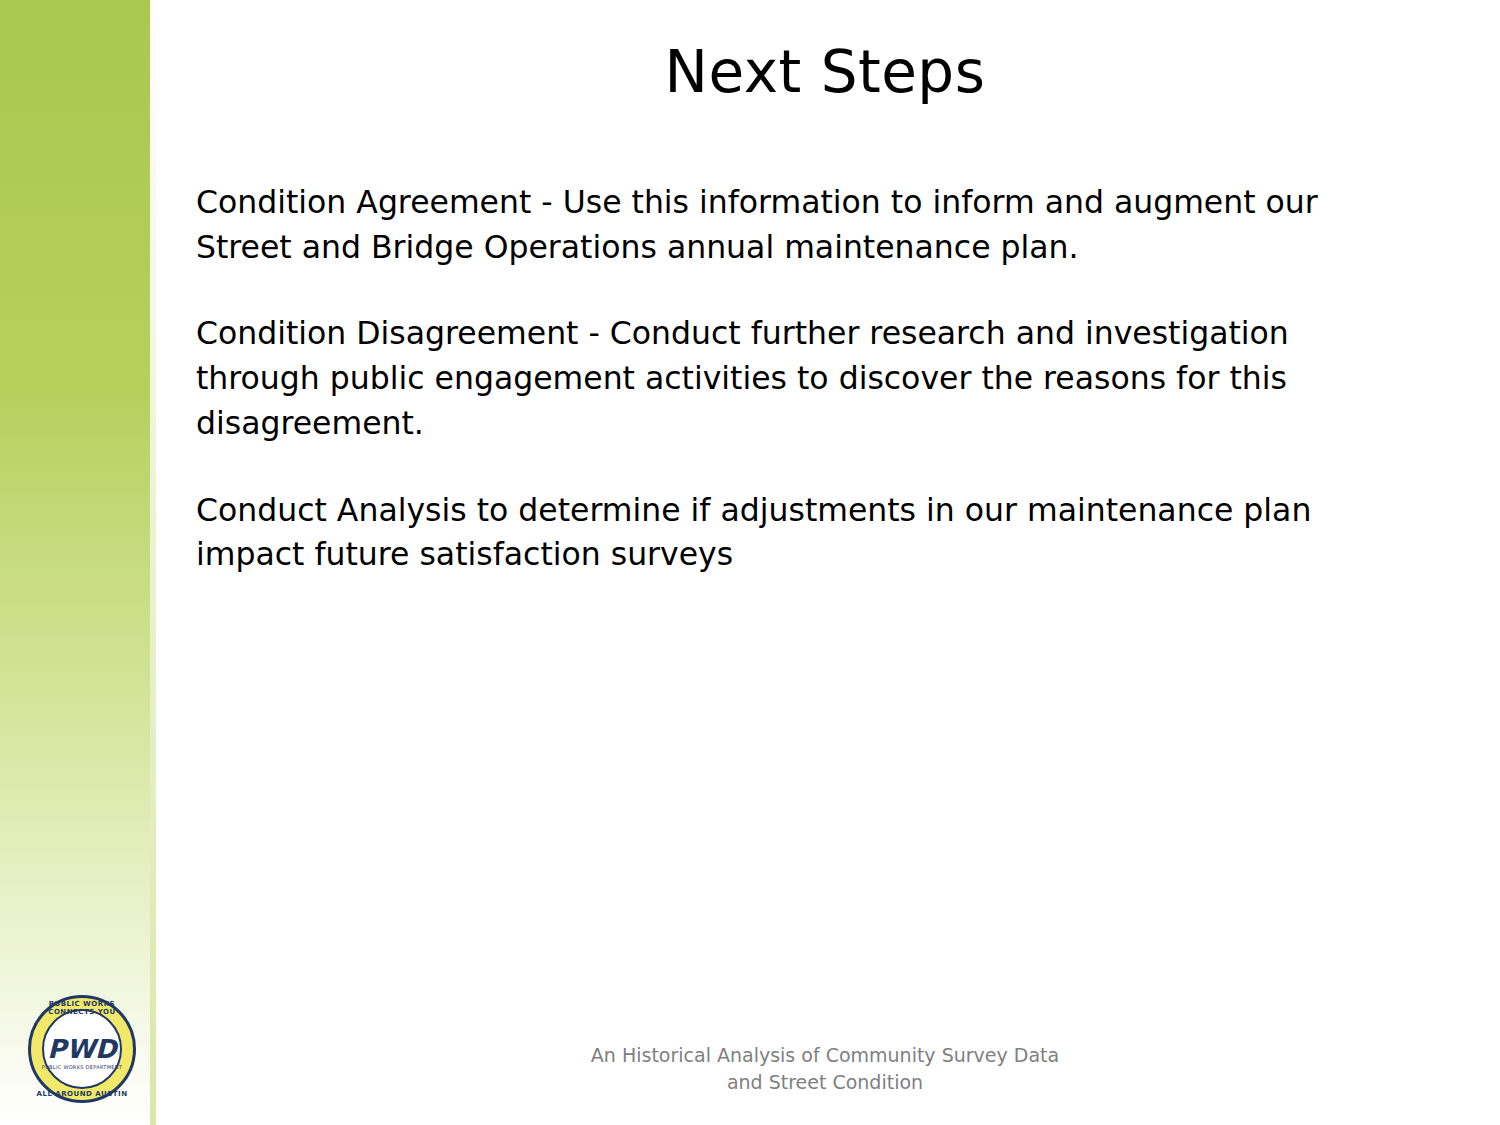Next Steps
Condition Agreement - Use this information to inform and augment our Street and Bridge Operations annual maintenance plan.
Condition Disagreement - Conduct further research and investigation through public engagement activities to discover the reasons for this disagreement.
Conduct Analysis to determine if adjustments in our maintenance plan impact future satisfaction surveys
An Historical Analysis of Community Survey Data
and Street Condition
PUBLIC WORKS CONNECTS YOU
PWD
PUBLIC WORKS DEPARTMENT
ALL AROUND AUSTIN